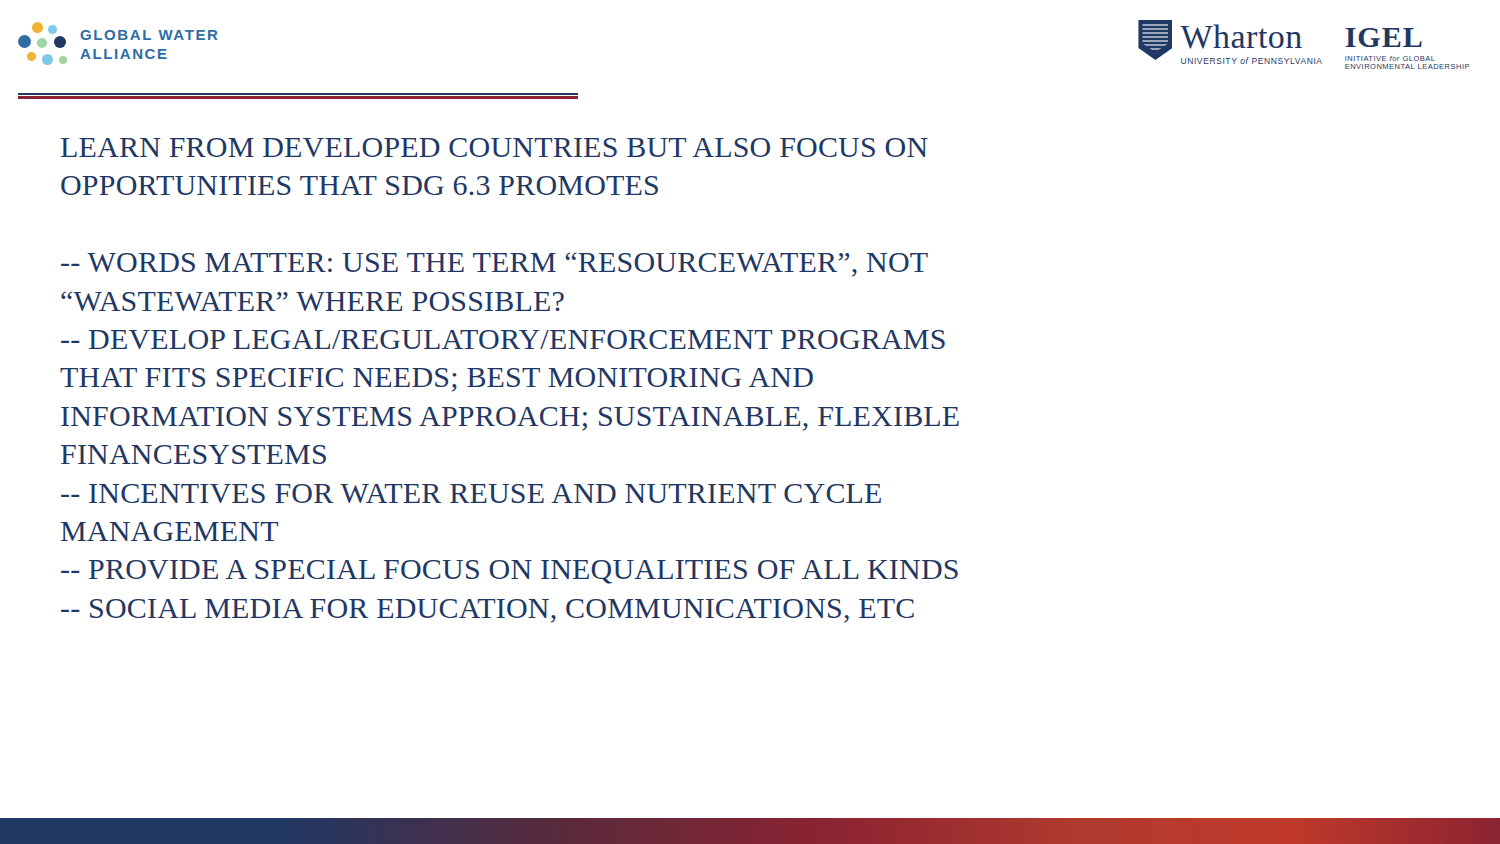GLOBAL WATER
ALLIANCE
Wharton
UNIVERSITY of PENNSYLVANIA
IGEL
INITIATIVE for GLOBAL
ENVIRONMENTAL LEADERSHIP
LEARN FROM DEVELOPED COUNTRIES BUT ALSO FOCUS ON
OPPORTUNITIES THAT SDG 6.3 PROMOTES
-- WORDS MATTER: USE THE TERM “RESOURCEWATER”, NOT
“WASTEWATER” WHERE POSSIBLE?
-- DEVELOP LEGAL/REGULATORY/ENFORCEMENT PROGRAMS
THAT FITS SPECIFIC NEEDS; BEST MONITORING AND
INFORMATION SYSTEMS APPROACH; SUSTAINABLE, FLEXIBLE
FINANCESYSTEMS
-- INCENTIVES FOR WATER REUSE AND NUTRIENT CYCLE
MANAGEMENT
-- PROVIDE A SPECIAL FOCUS ON INEQUALITIES OF ALL KINDS
-- SOCIAL MEDIA FOR EDUCATION, COMMUNICATIONS, ETC